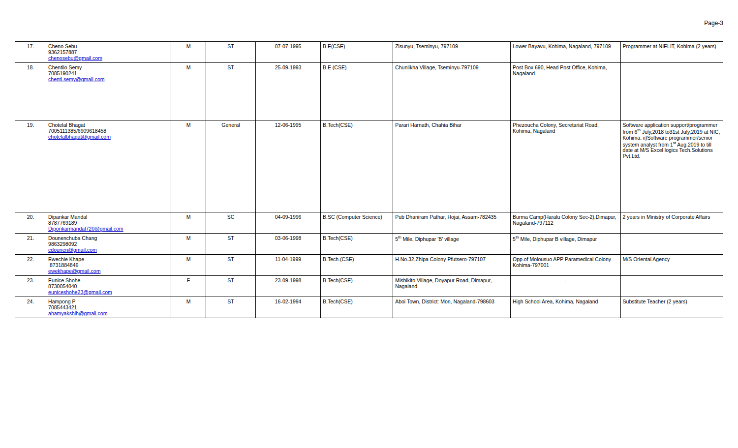Page-3
| 17. | Cheno Sebu 9362157887 chenosebu@gmail.com | M | ST | 07-07-1995 | B.E(CSE) | Zisunyu, Tseminyu, 797109 | Lower Bayavu, Kohima, Nagaland, 797109 | Programmer at NIELIT, Kohima (2 years) |
| 18. | Chentilo Semy 7085190241 chenti.semy@gmail.com | M | ST | 25-09-1993 | B.E (CSE) | Chunlikha Village, Tseminyu-797109 | Post Box 690, Head Post Office, Kohima, Nagaland | |
| 19. | Chotelal Bhagat 7005111385/6909618458 chotelalbhagat@gmail.com | M | General | 12-06-1995 | B.Tech(CSE) | Parari Harnath, Chahia Bihar | Phezoucha Colony, Secretariat Road, Kohima, Nagaland | Software application support/programmer from 6 th July,2018 to31st July,2019 at NIC, Kohima. ii)Software programmer/senior system analyst from 1 st Aug.2019 to till date at M/S Excel logics Tech.Solutions Pvt.Ltd. |
| 20. | Dipankar Mandal 8787769189 Diponkarmandal720@gmail.com | M | SC | 04-09-1996 | B.SC (Computer Science) | Pub Dhaniram Pathar, Hojai, Assam-782435 | Burma Camp(Haralu Colony Sec-2),Dimapur, Nagaland-797112 | 2 years in Ministry of Corporate Affairs |
| 21. | Dounenchuba Chang 9863298092 cdounen@gmail.com | M | ST | 03-06-1998 | B.Tech(CSE) | 5 th Mile, Diphupar 'B' village | 5 th Mile, Diphupar B village, Dimapur | |
| 22. | Ewechie Khape 8731884846 ewekhape@gmail.com | M | ST | 11-04-1999 | B.Tech.(CSE) | H.No.32,Zhipa Colony Pfutsero-797107 | Opp.of Molousuo APP Paramedical Colony Kohima-797001 | M/S Oriental Agency |
| 23. | Eunice Shohe 8730054040 euniceshohe23@gmail.com | F | ST | 23-09-1998 | B.Tech(CSE) | Mishikito Village, Doyapur Road, Dimapur, Nagaland | - | |
| 24. | Hampong P 7085443421 ahamyakshih@gmail.com | M | ST | 16-02-1994 | B.Tech(CSE) | Aboi Town, District: Mon, Nagaland-798603 | High School Area, Kohima, Nagaland | Substitute Teacher (2 years) |